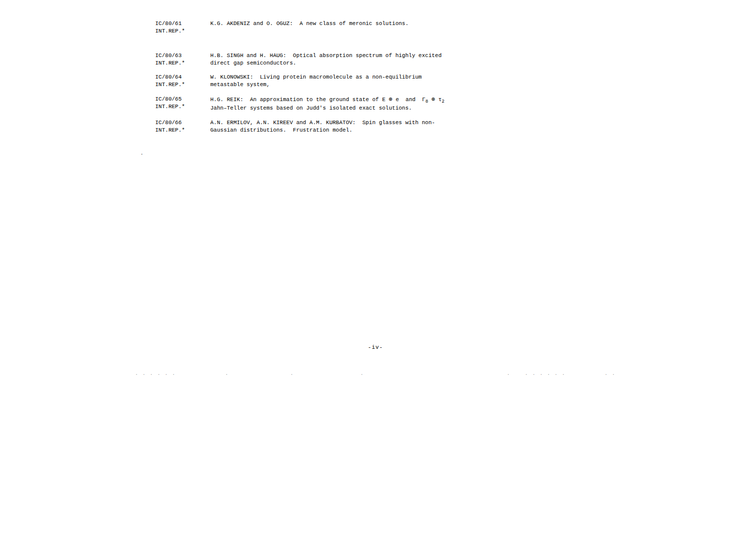| IC/80/61 INT.REP.* | K.G. AKDENIZ and O. OGUZ: A new class of meronic solutions. |
| IC/80/63 INT.REP.* | H.B. SINGH and H. HAUG: Optical absorption spectrum of highly excited direct gap semiconductors. |
| IC/80/64 INT.REP.* | W. KLONOWSKI: Living protein macromolecule as a non-equilibrium metastable system, |
| IC/80/65 INT.REP.* | H.G. REIK: An approximation to the ground state of E ⊗ e and Γ 8 ⊗ τ 2 Jahn–Teller systems based on Judd's isolated exact solutions. |
| IC/80/66 INT.REP.* | A.N. ERMILOV, A.N. KIREEV and A.M. KURBATOV: Spin glasses with non- Gaussian distributions. Frustration model. |
.
-iv-
. . . . . .
.
.
.
.
. . . . . .
. .